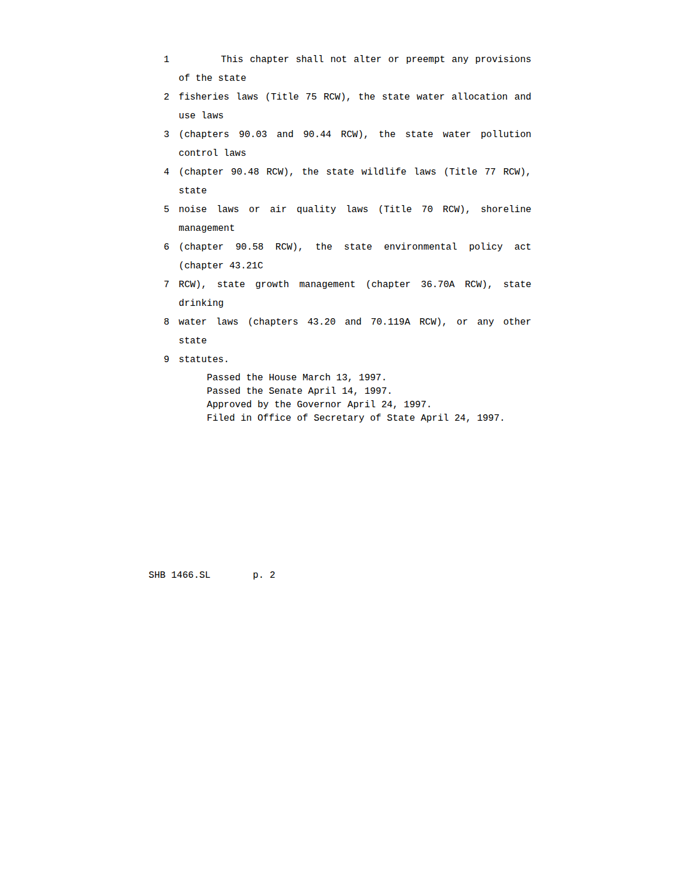This chapter shall not alter or preempt any provisions of the state
fisheries laws (Title 75 RCW), the state water allocation and use laws
(chapters 90.03 and 90.44 RCW), the state water pollution control laws
(chapter 90.48 RCW), the state wildlife laws (Title 77 RCW), state
noise laws or air quality laws (Title 70 RCW), shoreline management
(chapter 90.58 RCW), the state environmental policy act (chapter 43.21C
RCW), state growth management (chapter 36.70A RCW), state drinking
water laws (chapters 43.20 and 70.119A RCW), or any other state
statutes.
Passed the House March 13, 1997. Passed the Senate April 14, 1997. Approved by the Governor April 24, 1997. Filed in Office of Secretary of State April 24, 1997.
SHB 1466.SL p. 2